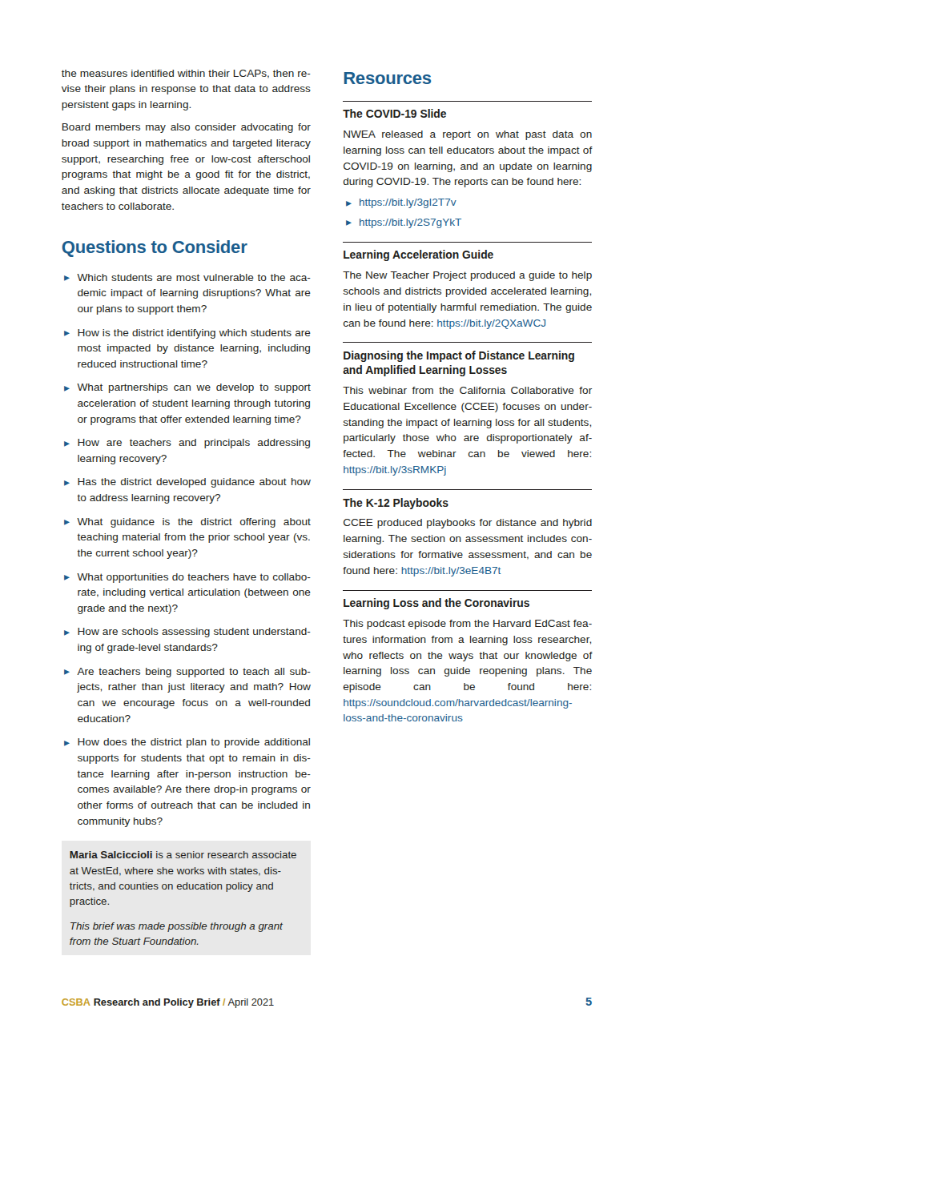the measures identified within their LCAPs, then revise their plans in response to that data to address persistent gaps in learning.
Board members may also consider advocating for broad support in mathematics and targeted literacy support, researching free or low-cost afterschool programs that might be a good fit for the district, and asking that districts allocate adequate time for teachers to collaborate.
Questions to Consider
Which students are most vulnerable to the academic impact of learning disruptions? What are our plans to support them?
How is the district identifying which students are most impacted by distance learning, including reduced instructional time?
What partnerships can we develop to support acceleration of student learning through tutoring or programs that offer extended learning time?
How are teachers and principals addressing learning recovery?
Has the district developed guidance about how to address learning recovery?
What guidance is the district offering about teaching material from the prior school year (vs. the current school year)?
What opportunities do teachers have to collaborate, including vertical articulation (between one grade and the next)?
How are schools assessing student understanding of grade-level standards?
Are teachers being supported to teach all subjects, rather than just literacy and math? How can we encourage focus on a well-rounded education?
How does the district plan to provide additional supports for students that opt to remain in distance learning after in-person instruction becomes available? Are there drop-in programs or other forms of outreach that can be included in community hubs?
Maria Salciccioli is a senior research associate at WestEd, where she works with states, districts, and counties on education policy and practice.
This brief was made possible through a grant from the Stuart Foundation.
Resources
The COVID-19 Slide
NWEA released a report on what past data on learning loss can tell educators about the impact of COVID-19 on learning, and an update on learning during COVID-19. The reports can be found here:
https://bit.ly/3gI2T7v
https://bit.ly/2S7gYkT
Learning Acceleration Guide
The New Teacher Project produced a guide to help schools and districts provided accelerated learning, in lieu of potentially harmful remediation. The guide can be found here: https://bit.ly/2QXaWCJ
Diagnosing the Impact of Distance Learning and Amplified Learning Losses
This webinar from the California Collaborative for Educational Excellence (CCEE) focuses on understanding the impact of learning loss for all students, particularly those who are disproportionately affected. The webinar can be viewed here: https://bit.ly/3sRMKPj
The K-12 Playbooks
CCEE produced playbooks for distance and hybrid learning. The section on assessment includes considerations for formative assessment, and can be found here: https://bit.ly/3eE4B7t
Learning Loss and the Coronavirus
This podcast episode from the Harvard EdCast features information from a learning loss researcher, who reflects on the ways that our knowledge of learning loss can guide reopening plans. The episode can be found here: https://soundcloud.com/harvardedcast/learning-loss-and-the-coronavirus
CSBA Research and Policy Brief / April 2021
5